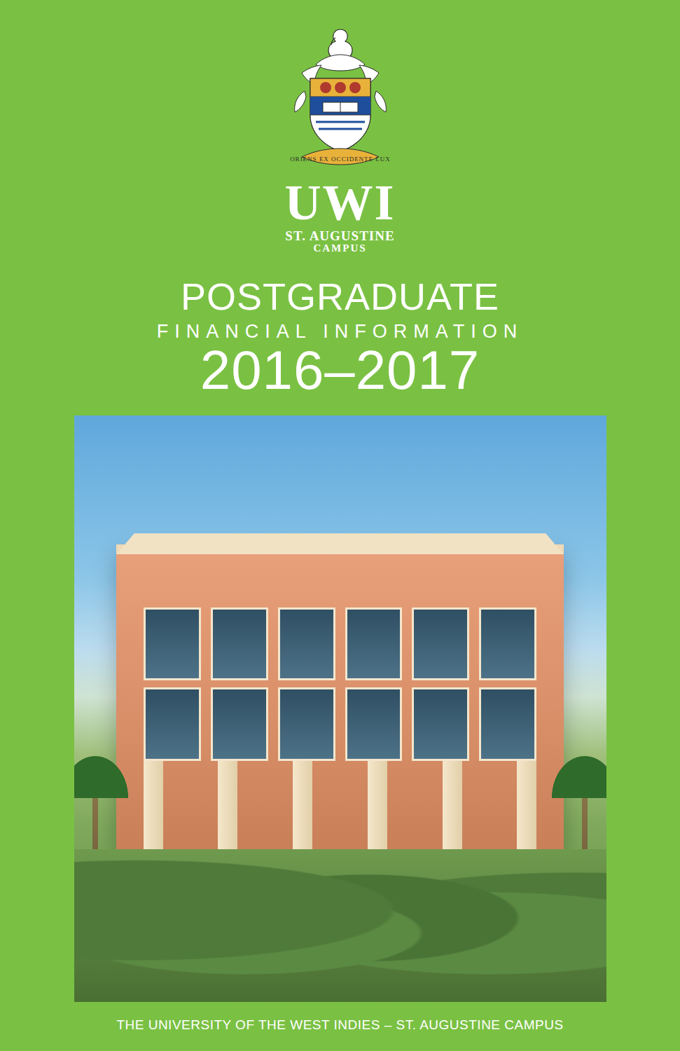Coat of arms of The University of the West Indies ORIENS EX OCCIDENTE LUX
UWI ST. AUGUSTINE CAMPUS
POSTGRADUATE FINANCIAL INFORMATION 2016–2017
THE UNIVERSITY OF THE WEST INDIES – ST. AUGUSTINE CAMPUS